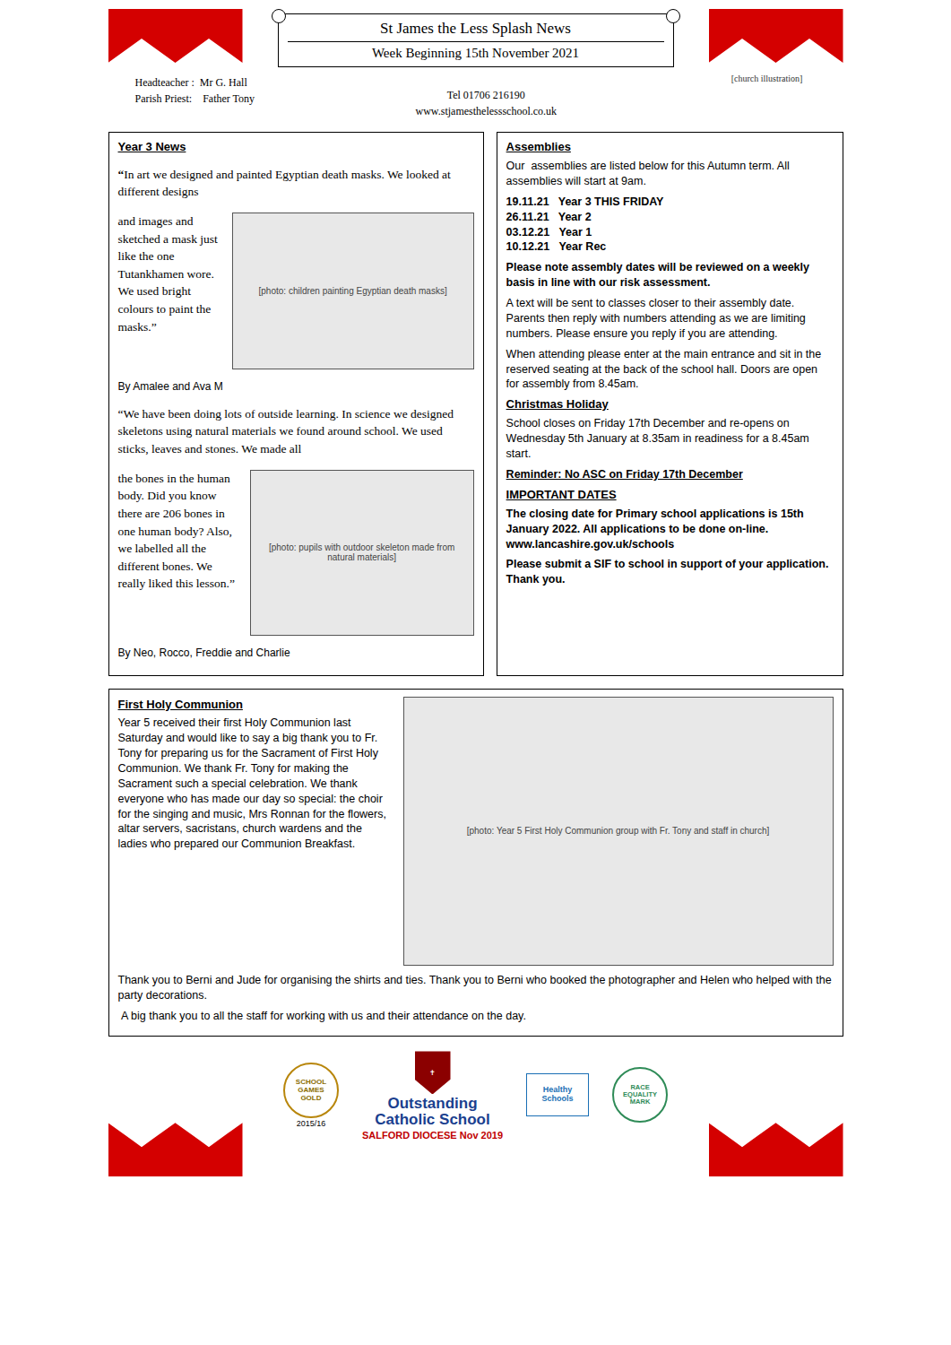St James the Less Splash News
Week Beginning 15th November 2021
Headteacher : Mr G. Hall
Parish Priest: Father Tony
Tel 01706 216190
www.stjamesthelessschool.co.uk
[church illustration]
Year 3 News
“In art we designed and painted Egyptian death masks. We looked at different designs
[photo: children painting Egyptian death masks]
and images and sketched a mask just like the one Tutankhamen wore. We used bright colours to paint the masks.”
By Amalee and Ava M
“We have been doing lots of outside learning. In science we designed skeletons using natural materials we found around school. We used sticks, leaves and stones. We made all
[photo: pupils with outdoor skeleton made from natural materials]
the bones in the human body. Did you know there are 206 bones in one human body? Also, we labelled all the different bones. We really liked this lesson.”
By Neo, Rocco, Freddie and Charlie
Assemblies
Our assemblies are listed below for this Autumn term. All assemblies will start at 9am.
19.11.21 Year 3 THIS FRIDAY
26.11.21 Year 2
03.12.21 Year 1
10.12.21 Year Rec
Please note assembly dates will be reviewed on a weekly basis in line with our risk assessment.
A text will be sent to classes closer to their assembly date. Parents then reply with numbers attending as we are limiting numbers. Please ensure you reply if you are attending.
When attending please enter at the main entrance and sit in the reserved seating at the back of the school hall. Doors are open for assembly from 8.45am.
Christmas Holiday
School closes on Friday 17th December and re-opens on Wednesday 5th January at 8.35am in readiness for a 8.45am start.
Reminder: No ASC on Friday 17th December
IMPORTANT DATES
The closing date for Primary school applications is 15th January 2022. All applications to be done on-line. www.lancashire.gov.uk/schools
Please submit a SIF to school in support of your application. Thank you.
[photo: Year 5 First Holy Communion group with Fr. Tony and staff in church]
First Holy Communion
Year 5 received their first Holy Communion last Saturday and would like to say a big thank you to Fr. Tony for preparing us for the Sacrament of First Holy Communion. We thank Fr. Tony for making the Sacrament such a special celebration. We thank everyone who has made our day so special: the choir for the singing and music, Mrs Ronnan for the flowers, altar servers, sacristans, church wardens and the ladies who prepared our Communion Breakfast.
Thank you to Berni and Jude for organising the shirts and ties. Thank you to Berni who booked the photographer and Helen who helped with the party decorations.
A big thank you to all the staff for working with us and their attendance on the day.
SCHOOL GAMES GOLD
2015/16
✝
Outstanding
Catholic School
SALFORD DIOCESE Nov 2019
Healthy Schools
RACE EQUALITY MARK